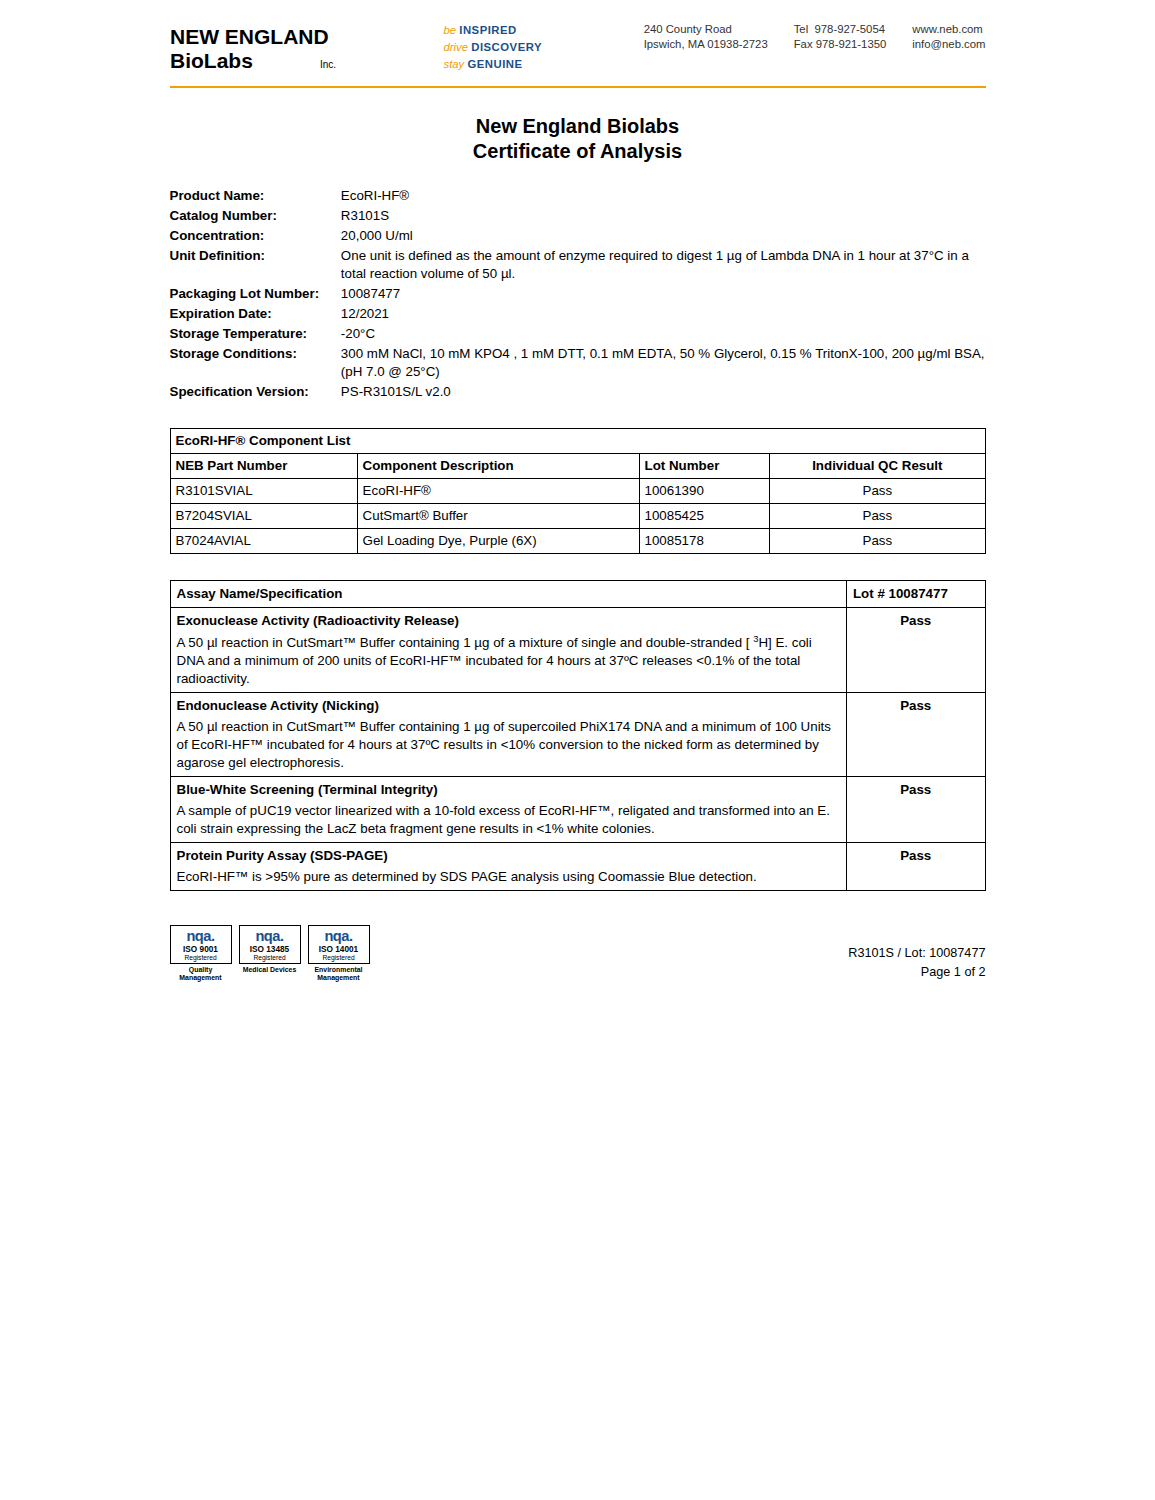be INSPIRED
drive DISCOVERY
stay GENUINE
240 County Road
Ipswich, MA 01938-2723
Tel 978-927-5054
Fax 978-921-1350
www.neb.com
info@neb.com
New England Biolabs Certificate of Analysis
| Product Name: | EcoRI-HF® |
| Catalog Number: | R3101S |
| Concentration: | 20,000 U/ml |
| Unit Definition: | One unit is defined as the amount of enzyme required to digest 1 µg of Lambda DNA in 1 hour at 37°C in a total reaction volume of 50 µl. |
| Packaging Lot Number: | 10087477 |
| Expiration Date: | 12/2021 |
| Storage Temperature: | -20°C |
| Storage Conditions: | 300 mM NaCl, 10 mM KPO4 , 1 mM DTT, 0.1 mM EDTA, 50 % Glycerol, 0.15 % TritonX-100, 200 µg/ml BSA, (pH 7.0 @ 25°C) |
| Specification Version: | PS-R3101S/L v2.0 |
EcoRI-HF® Component List
| NEB Part Number | Component Description | Lot Number | Individual QC Result |
| --- | --- | --- | --- |
| R3101SVIAL | EcoRI-HF® | 10061390 | Pass |
| B7204SVIAL | CutSmart® Buffer | 10085425 | Pass |
| B7024AVIAL | Gel Loading Dye, Purple (6X) | 10085178 | Pass |
| Assay Name/Specification | Lot # 10087477 |
| --- | --- |
| Exonuclease Activity (Radioactivity Release) A 50 µl reaction in CutSmart™ Buffer containing 1 µg of a mixture of single and double-stranded [ 3 H] E. coli DNA and a minimum of 200 units of EcoRI-HF™ incubated for 4 hours at 37ºC releases <0.1% of the total radioactivity. | Pass |
| Endonuclease Activity (Nicking) A 50 µl reaction in CutSmart™ Buffer containing 1 µg of supercoiled PhiX174 DNA and a minimum of 100 Units of EcoRI-HF™ incubated for 4 hours at 37ºC results in <10% conversion to the nicked form as determined by agarose gel electrophoresis. | Pass |
| Blue-White Screening (Terminal Integrity) A sample of pUC19 vector linearized with a 10-fold excess of EcoRI-HF™, religated and transformed into an E. coli strain expressing the LacZ beta fragment gene results in <1% white colonies. | Pass |
| Protein Purity Assay (SDS-PAGE) EcoRI-HF™ is >95% pure as determined by SDS PAGE analysis using Coomassie Blue detection. | Pass |
nqa.
ISO 9001
Registered
Quality
Management
nqa.
ISO 13485
Registered
Medical Devices
nqa.
ISO 14001
Registered
Environmental
Management
R3101S / Lot: 10087477
Page 1 of 2